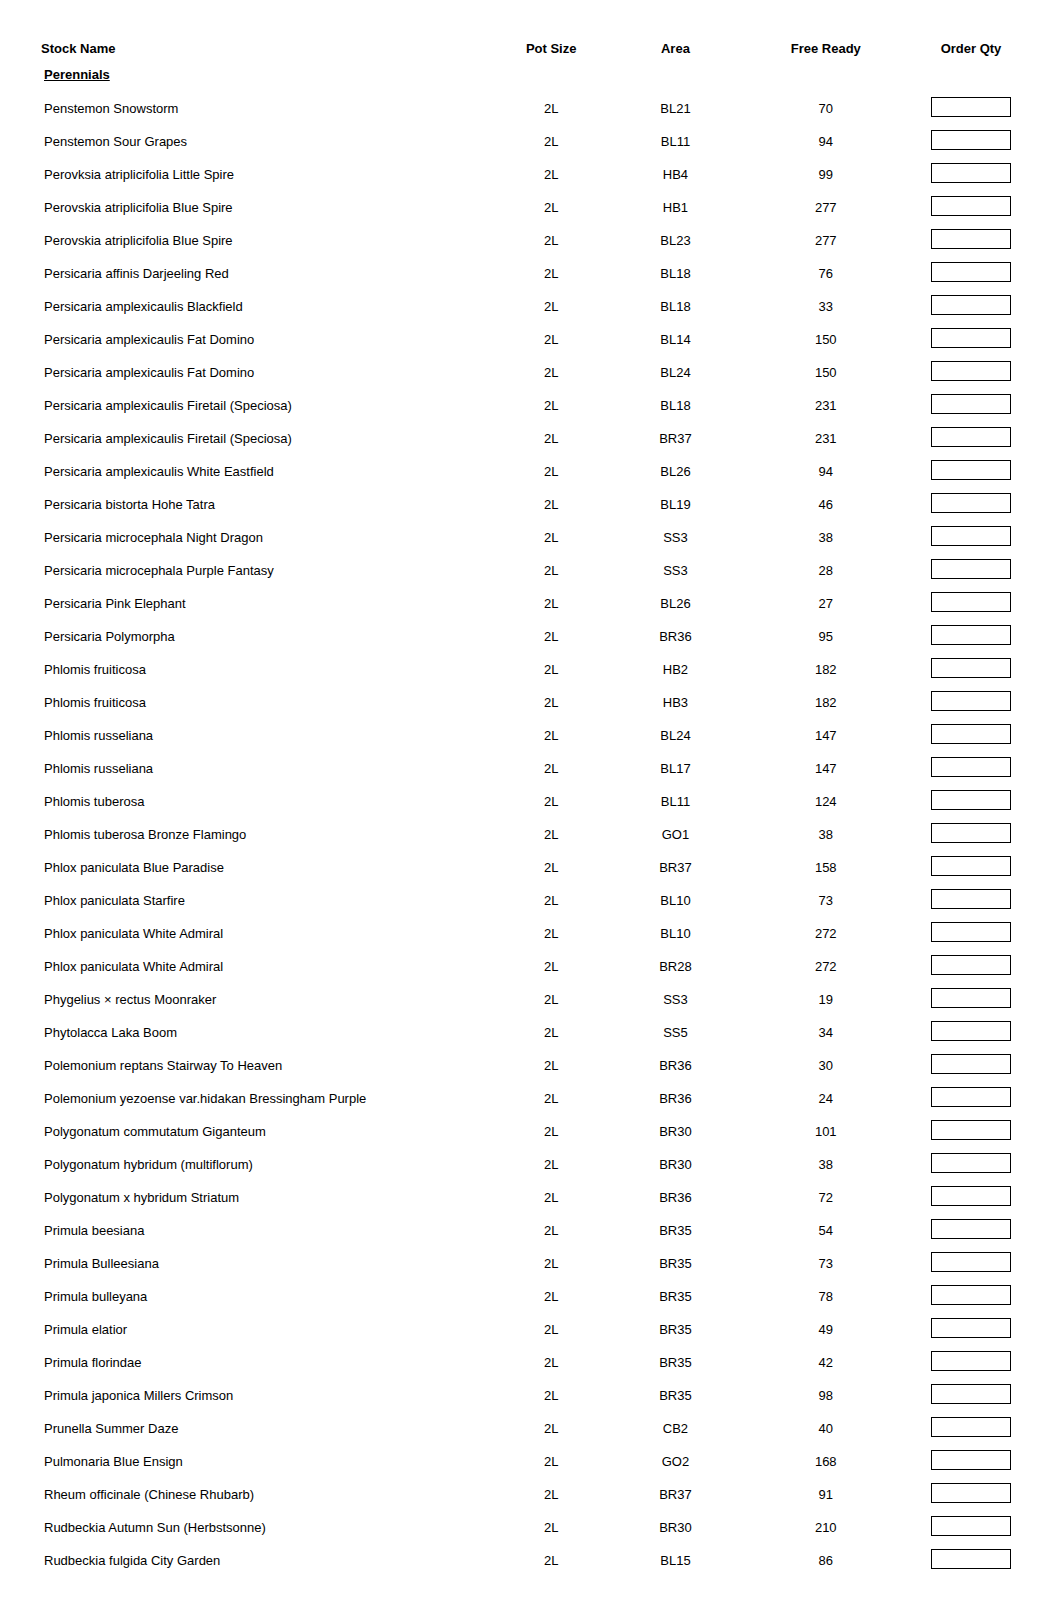| Stock Name | Pot Size | Area | Free Ready | Order Qty |
| --- | --- | --- | --- | --- |
| Perennials |
| Penstemon Snowstorm | 2L | BL21 | 70 | |
| Penstemon Sour Grapes | 2L | BL11 | 94 | |
| Perovksia atriplicifolia Little Spire | 2L | HB4 | 99 | |
| Perovskia atriplicifolia Blue Spire | 2L | HB1 | 277 | |
| Perovskia atriplicifolia Blue Spire | 2L | BL23 | 277 | |
| Persicaria affinis Darjeeling Red | 2L | BL18 | 76 | |
| Persicaria amplexicaulis Blackfield | 2L | BL18 | 33 | |
| Persicaria amplexicaulis Fat Domino | 2L | BL14 | 150 | |
| Persicaria amplexicaulis Fat Domino | 2L | BL24 | 150 | |
| Persicaria amplexicaulis Firetail (Speciosa) | 2L | BL18 | 231 | |
| Persicaria amplexicaulis Firetail (Speciosa) | 2L | BR37 | 231 | |
| Persicaria amplexicaulis White Eastfield | 2L | BL26 | 94 | |
| Persicaria bistorta Hohe Tatra | 2L | BL19 | 46 | |
| Persicaria microcephala Night Dragon | 2L | SS3 | 38 | |
| Persicaria microcephala Purple Fantasy | 2L | SS3 | 28 | |
| Persicaria Pink Elephant | 2L | BL26 | 27 | |
| Persicaria Polymorpha | 2L | BR36 | 95 | |
| Phlomis fruiticosa | 2L | HB2 | 182 | |
| Phlomis fruiticosa | 2L | HB3 | 182 | |
| Phlomis russeliana | 2L | BL24 | 147 | |
| Phlomis russeliana | 2L | BL17 | 147 | |
| Phlomis tuberosa | 2L | BL11 | 124 | |
| Phlomis tuberosa Bronze Flamingo | 2L | GO1 | 38 | |
| Phlox paniculata Blue Paradise | 2L | BR37 | 158 | |
| Phlox paniculata Starfire | 2L | BL10 | 73 | |
| Phlox paniculata White Admiral | 2L | BL10 | 272 | |
| Phlox paniculata White Admiral | 2L | BR28 | 272 | |
| Phygelius × rectus Moonraker | 2L | SS3 | 19 | |
| Phytolacca Laka Boom | 2L | SS5 | 34 | |
| Polemonium reptans Stairway To Heaven | 2L | BR36 | 30 | |
| Polemonium yezoense var.hidakan Bressingham Purple | 2L | BR36 | 24 | |
| Polygonatum commutatum Giganteum | 2L | BR30 | 101 | |
| Polygonatum hybridum (multiflorum) | 2L | BR30 | 38 | |
| Polygonatum x hybridum Striatum | 2L | BR36 | 72 | |
| Primula beesiana | 2L | BR35 | 54 | |
| Primula Bulleesiana | 2L | BR35 | 73 | |
| Primula bulleyana | 2L | BR35 | 78 | |
| Primula elatior | 2L | BR35 | 49 | |
| Primula florindae | 2L | BR35 | 42 | |
| Primula japonica Millers Crimson | 2L | BR35 | 98 | |
| Prunella Summer Daze | 2L | CB2 | 40 | |
| Pulmonaria Blue Ensign | 2L | GO2 | 168 | |
| Rheum officinale (Chinese Rhubarb) | 2L | BR37 | 91 | |
| Rudbeckia Autumn Sun (Herbstsonne) | 2L | BR30 | 210 | |
| Rudbeckia fulgida City Garden | 2L | BL15 | 86 | |